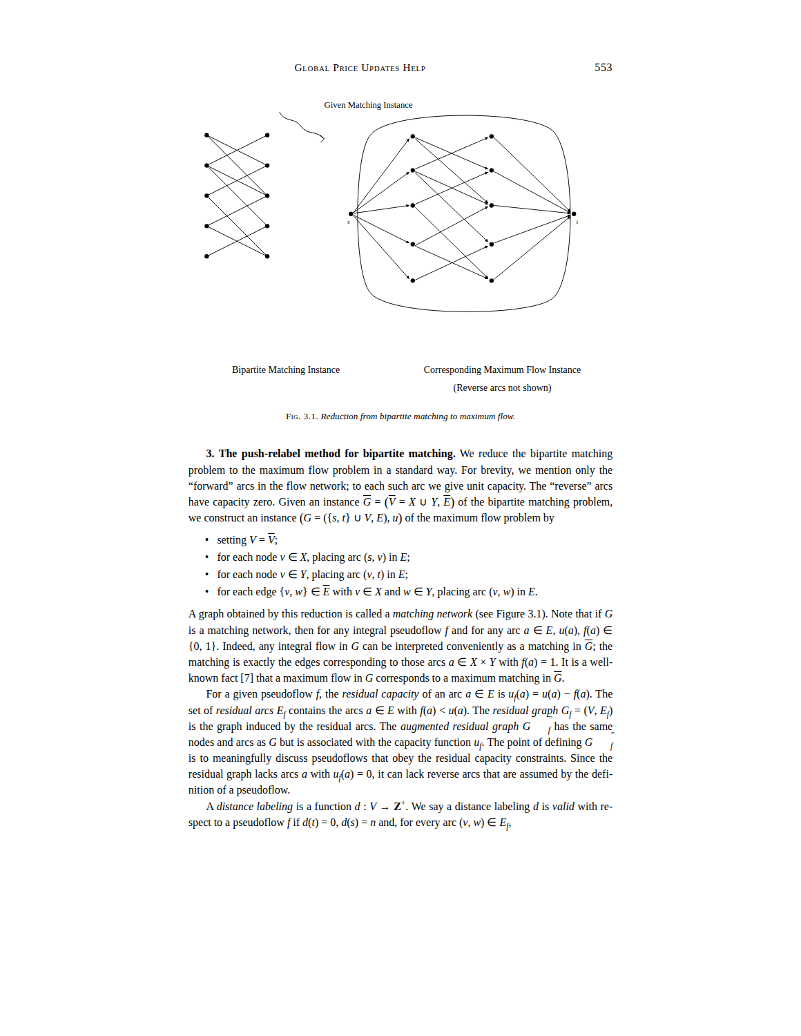Global Price Updates Help 553
Given Matching Instance
s t
Bipartite Matching Instance
Corresponding Maximum Flow Instance (Reverse arcs not shown)
Fig. 3.1. Reduction from bipartite matching to maximum flow.
3. The push-relabel method for bipartite matching. We reduce the bipartite matching problem to the maximum flow problem in a standard way. For brevity, we mention only the “forward” arcs in the flow network; to each such arc we give unit capacity. The “reverse” arcs have capacity zero. Given an instance G = (V = X ∪ Y, E) of the bipartite matching problem, we construct an instance (G = ({s, t} ∪ V, E), u) of the maximum flow problem by
setting V = V;
for each node v ∈ X, placing arc (s, v) in E;
for each node v ∈ Y, placing arc (v, t) in E;
for each edge {v, w} ∈ E with v ∈ X and w ∈ Y, placing arc (v, w) in E.
A graph obtained by this reduction is called a matching network (see Figure 3.1). Note that if G is a matching network, then for any integral pseudoflow f and for any arc a ∈ E, u(a), f(a) ∈ {0, 1}. Indeed, any integral flow in G can be interpreted conveniently as a matching in G; the matching is exactly the edges corresponding to those arcs a ∈ X × Y with f(a) = 1. It is a well-known fact [7] that a maximum flow in G corresponds to a maximum matching in G.
For a given pseudoflow f, the residual capacity of an arc a ∈ E is uf(a) = u(a) − f(a). The set of residual arcs Ef contains the arcs a ∈ E with f(a) < u(a). The residual graph Gf = (V, Ef) is the graph induced by the residual arcs. The augmented residual graph G=f has the same nodes and arcs as G but is associated with the capacity function uf. The point of defining G=f is to meaningfully discuss pseudoflows that obey the residual capacity constraints. Since the residual graph lacks arcs a with uf(a) = 0, it can lack reverse arcs that are assumed by the definition of a pseudoflow.
A distance labeling is a function d : V → Z+. We say a distance labeling d is valid with respect to a pseudoflow f if d(t) = 0, d(s) = n and, for every arc (v, w) ∈ Ef,